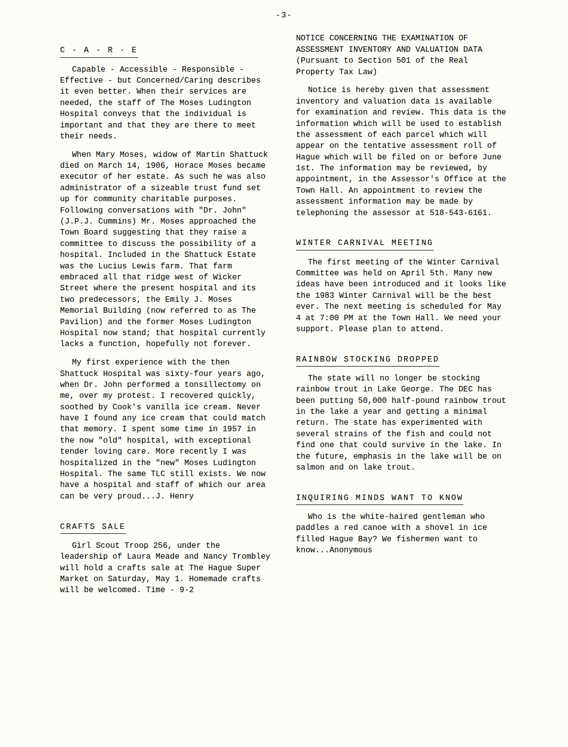-3-
C - A - R - E
Capable - Accessible - Responsible - Effective - but Concerned/Caring describes it even better. When their services are needed, the staff of The Moses Ludington Hospital conveys that the individual is important and that they are there to meet their needs.
When Mary Moses, widow of Martin Shattuck died on March 14, 1906, Horace Moses became executor of her estate. As such he was also administrator of a sizeable trust fund set up for community charitable purposes. Following conversations with "Dr. John" (J.P.J. Cummins) Mr. Moses approached the Town Board suggesting that they raise a committee to discuss the possibility of a hospital. Included in the Shattuck Estate was the Lucius Lewis farm. That farm embraced all that ridge west of Wicker Street where the present hospital and its two predecessors, the Emily J. Moses Memorial Building (now referred to as The Pavilion) and the former Moses Ludington Hospital now stand; that hospital currently lacks a function, hopefully not forever.
My first experience with the then Shattuck Hospital was sixty-four years ago, when Dr. John performed a tonsillectomy on me, over my protest. I recovered quickly, soothed by Cook's vanilla ice cream. Never have I found any ice cream that could match that memory. I spent some time in 1957 in the now "old" hospital, with exceptional tender loving care. More recently I was hospitalized in the "new" Moses Ludington Hospital. The same TLC still exists. We now have a hospital and staff of which our area can be very proud...J. Henry
CRAFTS SALE
Girl Scout Troop 256, under the leadership of Laura Meade and Nancy Trombley will hold a crafts sale at The Hague Super Market on Saturday, May 1. Homemade crafts will be welcomed. Time - 9-2
NOTICE CONCERNING THE EXAMINATION OF ASSESSMENT INVENTORY AND VALUATION DATA (Pursuant to Section 501 of the Real Property Tax Law)
Notice is hereby given that assessment inventory and valuation data is available for examination and review. This data is the information which will be used to establish the assessment of each parcel which will appear on the tentative assessment roll of Hague which will be filed on or before June 1st. The information may be reviewed, by appointment, in the Assessor's Office at the Town Hall. An appointment to review the assessment information may be made by telephoning the assessor at 518-543-6161.
WINTER CARNIVAL MEETING
The first meeting of the Winter Carnival Committee was held on April 5th. Many new ideas have been introduced and it looks like the 1983 Winter Carnival will be the best ever. The next meeting is scheduled for May 4 at 7:00 PM at the Town Hall. We need your support. Please plan to attend.
RAINBOW STOCKING DROPPED
The state will no longer be stocking rainbow trout in Lake George. The DEC has been putting 50,000 half-pound rainbow trout in the lake a year and getting a minimal return. The state has experimented with several strains of the fish and could not find one that could survive in the lake. In the future, emphasis in the lake will be on salmon and on lake trout.
INQUIRING MINDS WANT TO KNOW
Who is the white-haired gentleman who paddles a red canoe with a shovel in ice filled Hague Bay? We fishermen want to know...Anonymous